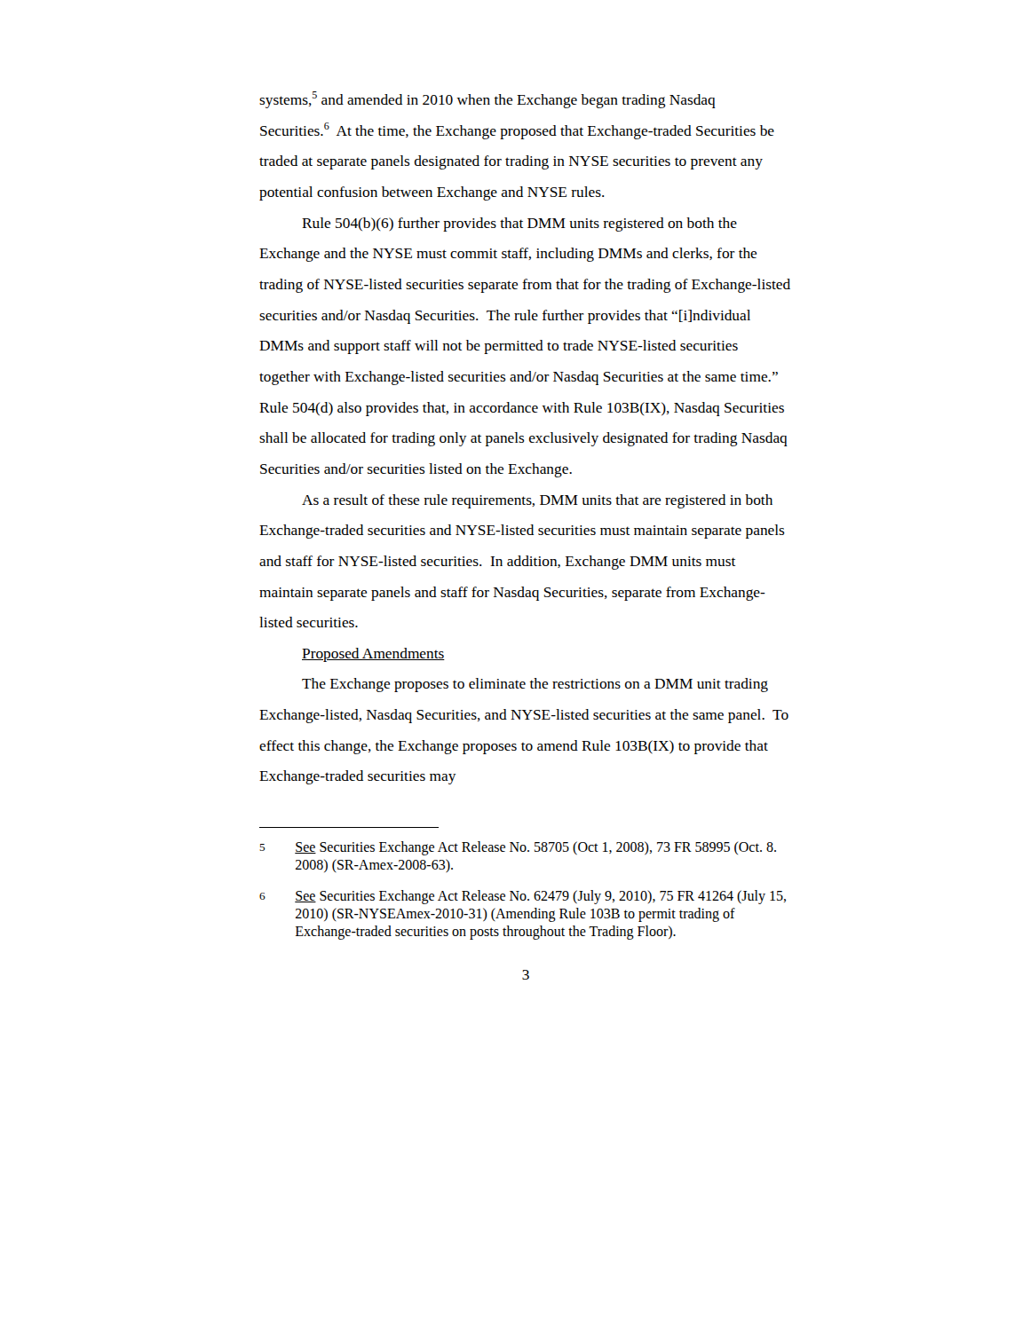systems,5 and amended in 2010 when the Exchange began trading Nasdaq Securities.6 At the time, the Exchange proposed that Exchange-traded Securities be traded at separate panels designated for trading in NYSE securities to prevent any potential confusion between Exchange and NYSE rules.
Rule 504(b)(6) further provides that DMM units registered on both the Exchange and the NYSE must commit staff, including DMMs and clerks, for the trading of NYSE-listed securities separate from that for the trading of Exchange-listed securities and/or Nasdaq Securities. The rule further provides that “[i]ndividual DMMs and support staff will not be permitted to trade NYSE-listed securities together with Exchange-listed securities and/or Nasdaq Securities at the same time.” Rule 504(d) also provides that, in accordance with Rule 103B(IX), Nasdaq Securities shall be allocated for trading only at panels exclusively designated for trading Nasdaq Securities and/or securities listed on the Exchange.
As a result of these rule requirements, DMM units that are registered in both Exchange-traded securities and NYSE-listed securities must maintain separate panels and staff for NYSE-listed securities. In addition, Exchange DMM units must maintain separate panels and staff for Nasdaq Securities, separate from Exchange-listed securities.
Proposed Amendments
The Exchange proposes to eliminate the restrictions on a DMM unit trading Exchange-listed, Nasdaq Securities, and NYSE-listed securities at the same panel. To effect this change, the Exchange proposes to amend Rule 103B(IX) to provide that Exchange-traded securities may
5
See Securities Exchange Act Release No. 58705 (Oct 1, 2008), 73 FR 58995 (Oct. 8. 2008) (SR-Amex-2008-63).
6
See Securities Exchange Act Release No. 62479 (July 9, 2010), 75 FR 41264 (July 15, 2010) (SR-NYSEAmex-2010-31) (Amending Rule 103B to permit trading of Exchange-traded securities on posts throughout the Trading Floor).
3